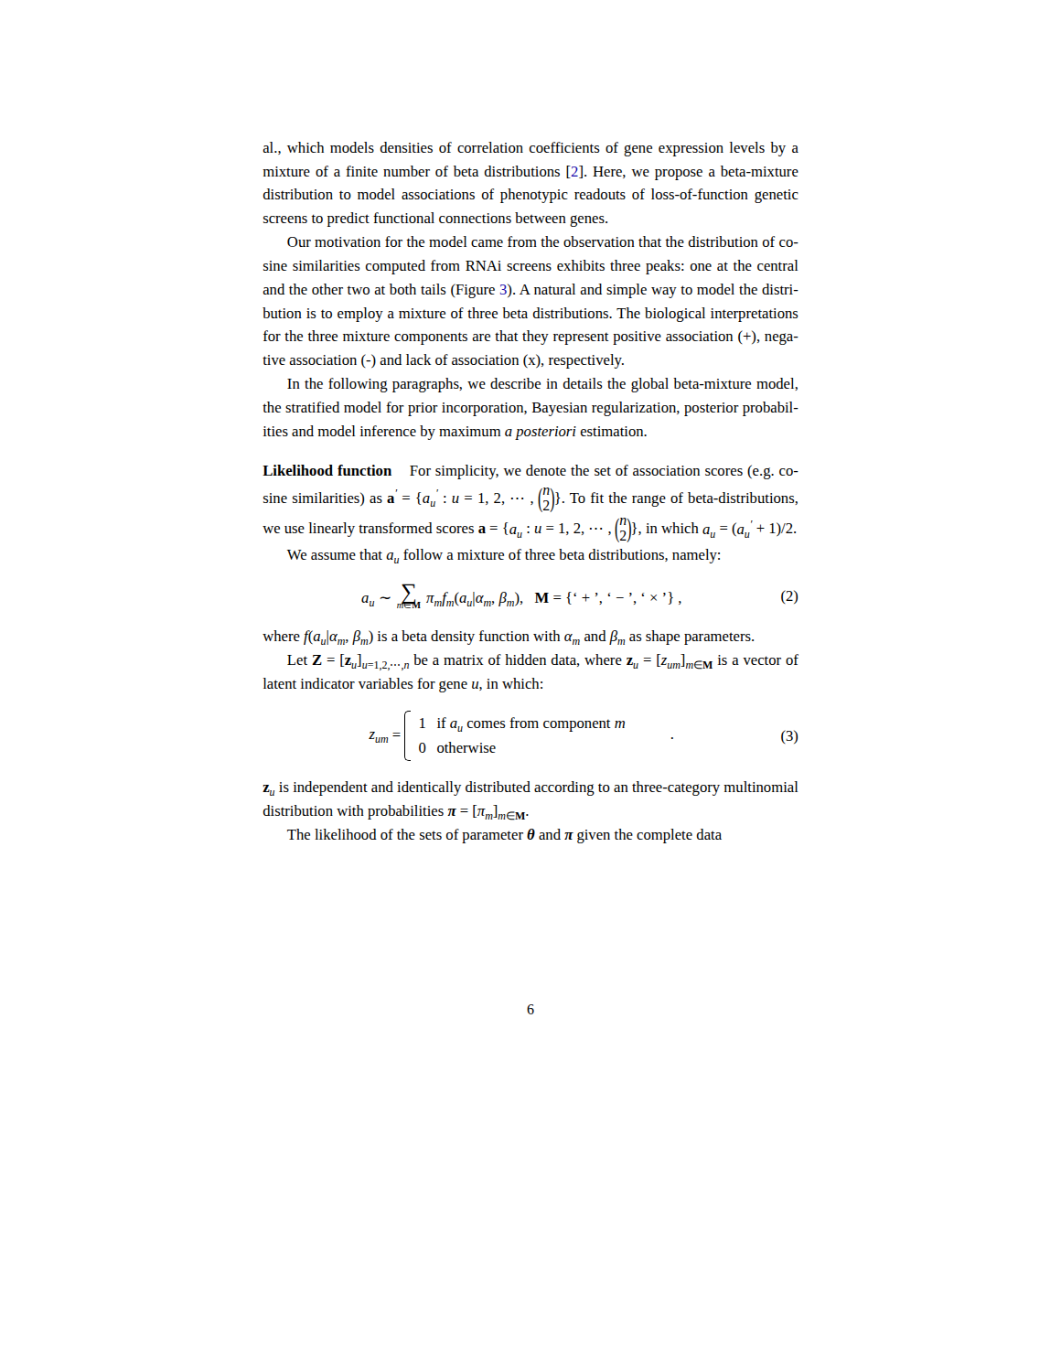al., which models densities of correlation coefficients of gene expression levels by a mixture of a finite number of beta distributions [2]. Here, we propose a beta-mixture distribution to model associations of phenotypic readouts of loss-of-function genetic screens to predict functional connections between genes.
Our motivation for the model came from the observation that the distribution of cosine similarities computed from RNAi screens exhibits three peaks: one at the central and the other two at both tails (Figure 3). A natural and simple way to model the distribution is to employ a mixture of three beta distributions. The biological interpretations for the three mixture components are that they represent positive association (+), negative association (-) and lack of association (x), respectively.
In the following paragraphs, we describe in details the global beta-mixture model, the stratified model for prior incorporation, Bayesian regularization, posterior probabilities and model inference by maximum a posteriori estimation.
Likelihood function For simplicity, we denote the set of association scores (e.g. cosine similarities) as a′ = {au′ : u = 1, 2, ⋯ , n 2}. To fit the range of beta-distributions, we use linearly transformed scores a = {au : u = 1, 2, ⋯ , n 2}, in which au = (au′ + 1)/2.
We assume that au follow a mixture of three beta distributions, namely:
au ∼ ∑m∈M πmfm(au|αm, βm), M = {‘ + ’, ‘ − ’, ‘ × ’} ,
(2)
where f(au|αm, βm) is a beta density function with αm and βm as shape parameters.
Let Z = [zu]u=1,2,⋯,n be a matrix of hidden data, where zu = [zum]m∈M is a vector of latent indicator variables for gene u, in which:
zum =
| 1 | if a u comes from component m |
| 0 | otherwise |
.
(3)
zu is independent and identically distributed according to an three-category multinomial distribution with probabilities π = [πm]m∈M.
The likelihood of the sets of parameter θ and π given the complete data
6